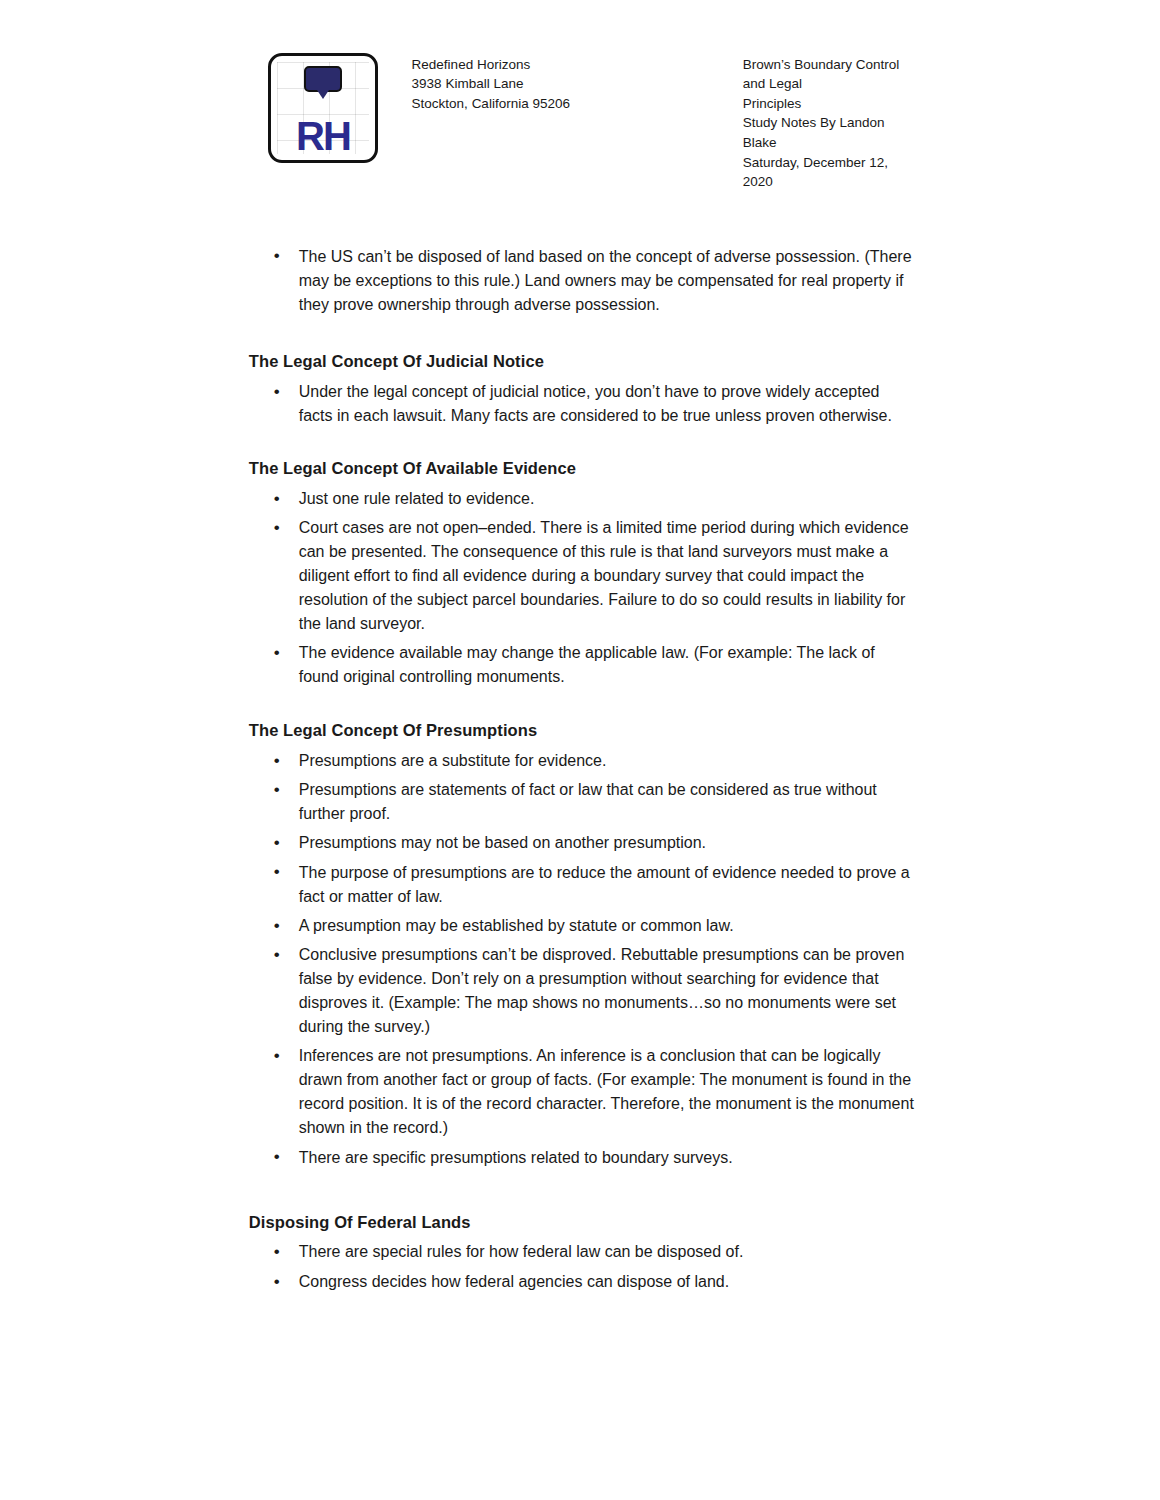RH
Redefined Horizons
3938 Kimball Lane
Stockton, California 95206
Brown’s Boundary Control and Legal
Principles
Study Notes By Landon Blake
Saturday, December 12, 2020
The US can’t be disposed of land based on the concept of adverse possession. (There may be exceptions to this rule.) Land owners may be compensated for real property if they prove ownership through adverse possession.
The Legal Concept Of Judicial Notice
Under the legal concept of judicial notice, you don’t have to prove widely accepted facts in each lawsuit. Many facts are considered to be true unless proven otherwise.
The Legal Concept Of Available Evidence
Just one rule related to evidence.
Court cases are not open–ended. There is a limited time period during which evidence can be presented. The consequence of this rule is that land surveyors must make a diligent effort to find all evidence during a boundary survey that could impact the resolution of the subject parcel boundaries. Failure to do so could results in liability for the land surveyor.
The evidence available may change the applicable law. (For example: The lack of found original controlling monuments.
The Legal Concept Of Presumptions
Presumptions are a substitute for evidence.
Presumptions are statements of fact or law that can be considered as true without further proof.
Presumptions may not be based on another presumption.
The purpose of presumptions are to reduce the amount of evidence needed to prove a fact or matter of law.
A presumption may be established by statute or common law.
Conclusive presumptions can’t be disproved. Rebuttable presumptions can be proven false by evidence. Don’t rely on a presumption without searching for evidence that disproves it. (Example: The map shows no monuments…so no monuments were set during the survey.)
Inferences are not presumptions. An inference is a conclusion that can be logically drawn from another fact or group of facts. (For example: The monument is found in the record position. It is of the record character. Therefore, the monument is the monument shown in the record.)
There are specific presumptions related to boundary surveys.
Disposing Of Federal Lands
There are special rules for how federal law can be disposed of.
Congress decides how federal agencies can dispose of land.